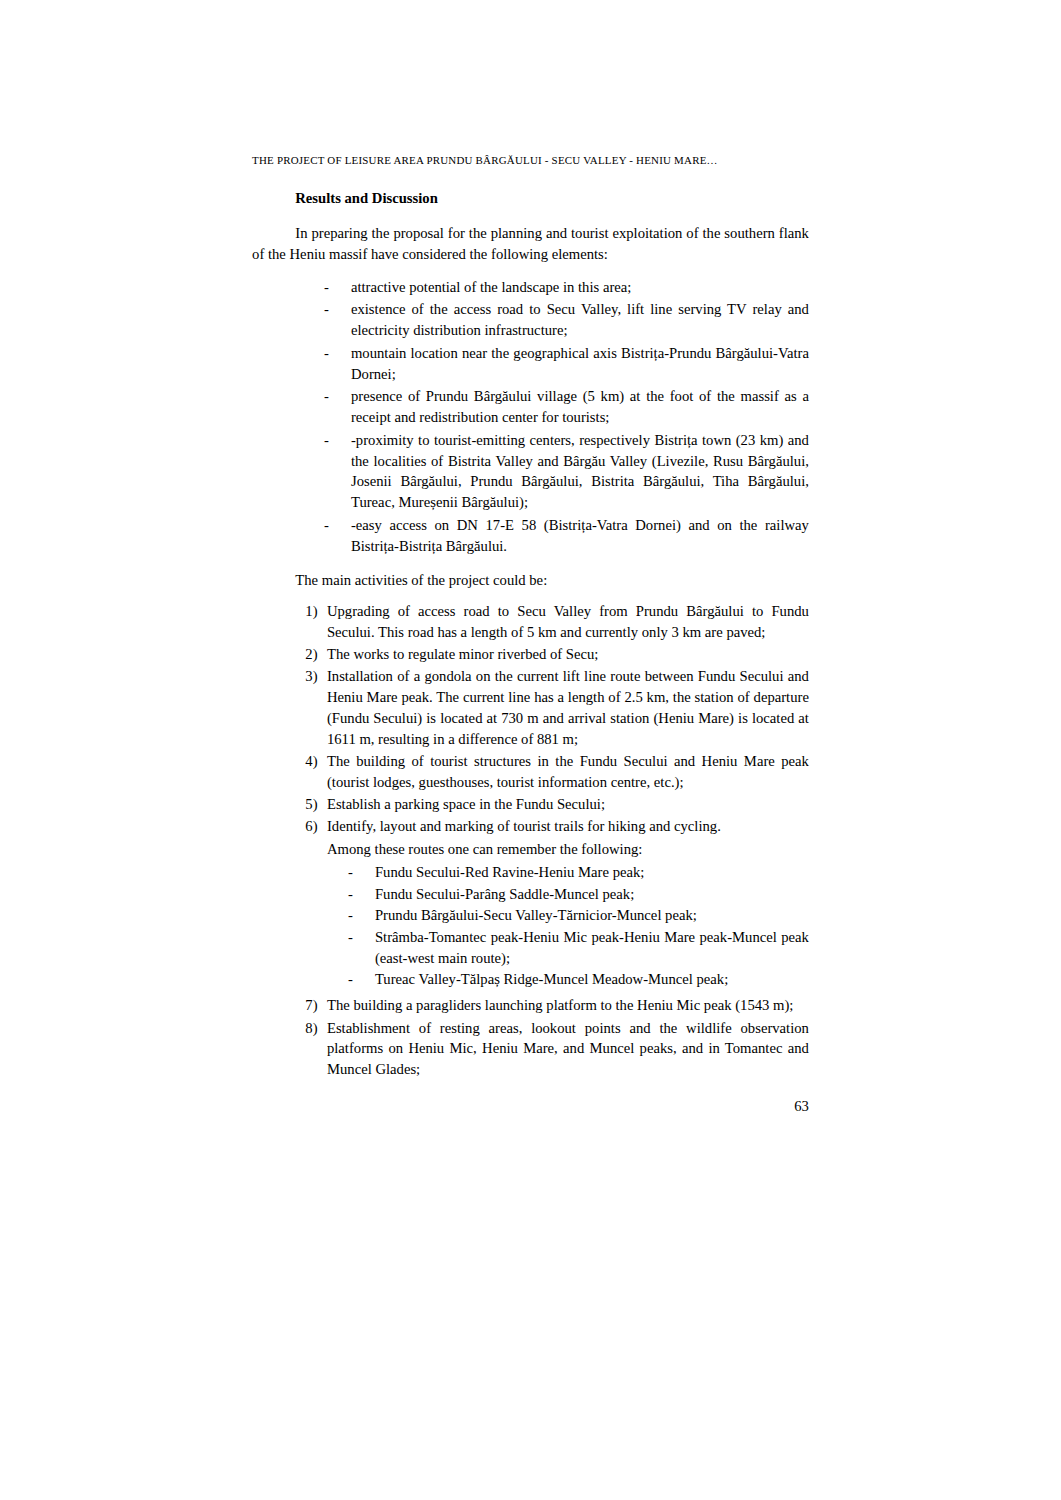The project of leisure area Prundu Bârgăului - Secu Valley - Heniu Mare…
Results and Discussion
In preparing the proposal for the planning and tourist exploitation of the southern flank of the Heniu massif have considered the following elements:
attractive potential of the landscape in this area;
existence of the access road to Secu Valley, lift line serving TV relay and electricity distribution infrastructure;
mountain location near the geographical axis Bistrița-Prundu Bârgăului-Vatra Dornei;
presence of Prundu Bârgăului village (5 km) at the foot of the massif as a receipt and redistribution center for tourists;
-proximity to tourist-emitting centers, respectively Bistrița town (23 km) and the localities of Bistrita Valley and Bârgău Valley (Livezile, Rusu Bârgăului, Josenii Bârgăului, Prundu Bârgăului, Bistrita Bârgăului, Tiha Bârgăului, Tureac, Mureșenii Bârgăului);
-easy access on DN 17-E 58 (Bistrița-Vatra Dornei) and on the railway Bistrița-Bistrița Bârgăului.
The main activities of the project could be:
Upgrading of access road to Secu Valley from Prundu Bârgăului to Fundu Secului. This road has a length of 5 km and currently only 3 km are paved;
The works to regulate minor riverbed of Secu;
Installation of a gondola on the current lift line route between Fundu Secului and Heniu Mare peak. The current line has a length of 2.5 km, the station of departure (Fundu Secului) is located at 730 m and arrival station (Heniu Mare) is located at 1611 m, resulting in a difference of 881 m;
The building of tourist structures in the Fundu Secului and Heniu Mare peak (tourist lodges, guesthouses, tourist information centre, etc.);
Establish a parking space in the Fundu Secului;
Identify, layout and marking of tourist trails for hiking and cycling.
Among these routes one can remember the following:
Fundu Secului-Red Ravine-Heniu Mare peak;
Fundu Secului-Parâng Saddle-Muncel peak;
Prundu Bârgăului-Secu Valley-Tărnicior-Muncel peak;
Strâmba-Tomantec peak-Heniu Mic peak-Heniu Mare peak-Muncel peak (east-west main route);
Tureac Valley-Tălpaș Ridge-Muncel Meadow-Muncel peak;
The building a paragliders launching platform to the Heniu Mic peak (1543 m);
Establishment of resting areas, lookout points and the wildlife observation platforms on Heniu Mic, Heniu Mare, and Muncel peaks, and in Tomantec and Muncel Glades;
63